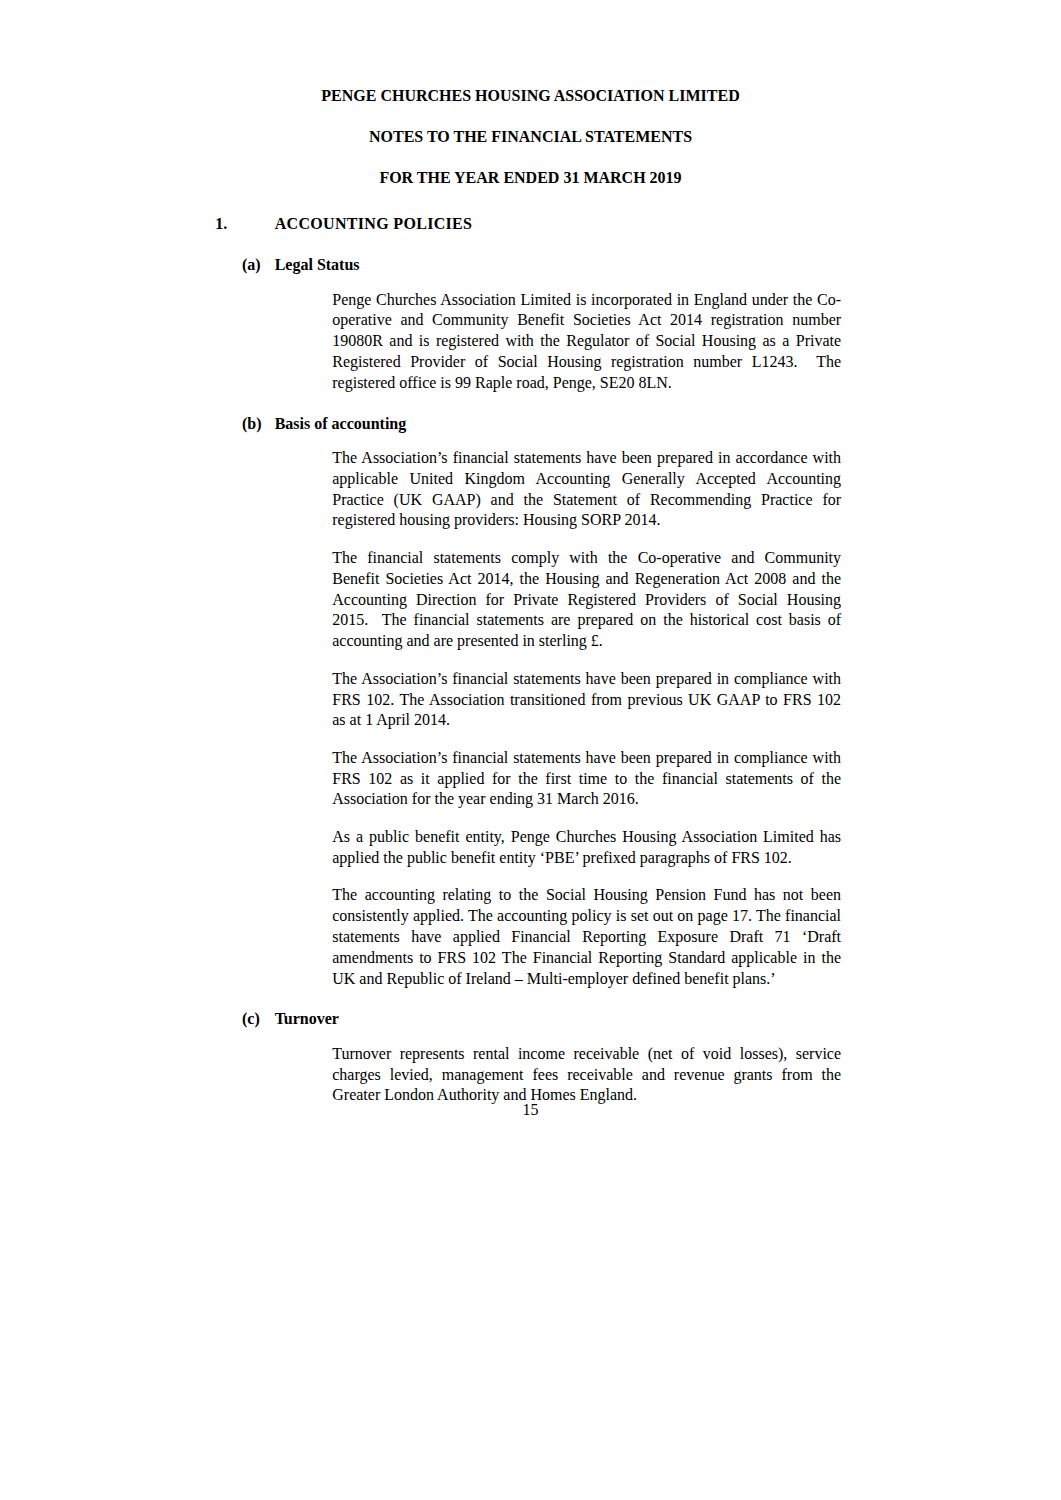PENGE CHURCHES HOUSING ASSOCIATION LIMITED
NOTES TO THE FINANCIAL STATEMENTS
FOR THE YEAR ENDED 31 MARCH 2019
1.
Accounting Policies
(a)
Legal Status
Penge Churches Association Limited is incorporated in England under the Co-operative and Community Benefit Societies Act 2014 registration number 19080R and is registered with the Regulator of Social Housing as a Private Registered Provider of Social Housing registration number L1243. The registered office is 99 Raple road, Penge, SE20 8LN.
(b)
Basis of accounting
The Association’s financial statements have been prepared in accordance with applicable United Kingdom Accounting Generally Accepted Accounting Practice (UK GAAP) and the Statement of Recommending Practice for registered housing providers: Housing SORP 2014.
The financial statements comply with the Co-operative and Community Benefit Societies Act 2014, the Housing and Regeneration Act 2008 and the Accounting Direction for Private Registered Providers of Social Housing 2015. The financial statements are prepared on the historical cost basis of accounting and are presented in sterling £.
The Association’s financial statements have been prepared in compliance with FRS 102. The Association transitioned from previous UK GAAP to FRS 102 as at 1 April 2014.
The Association’s financial statements have been prepared in compliance with FRS 102 as it applied for the first time to the financial statements of the Association for the year ending 31 March 2016.
As a public benefit entity, Penge Churches Housing Association Limited has applied the public benefit entity ‘PBE’ prefixed paragraphs of FRS 102.
The accounting relating to the Social Housing Pension Fund has not been consistently applied. The accounting policy is set out on page 17. The financial statements have applied Financial Reporting Exposure Draft 71 ‘Draft amendments to FRS 102 The Financial Reporting Standard applicable in the UK and Republic of Ireland – Multi-employer defined benefit plans.’
(c)
Turnover
Turnover represents rental income receivable (net of void losses), service charges levied, management fees receivable and revenue grants from the Greater London Authority and Homes England.
15